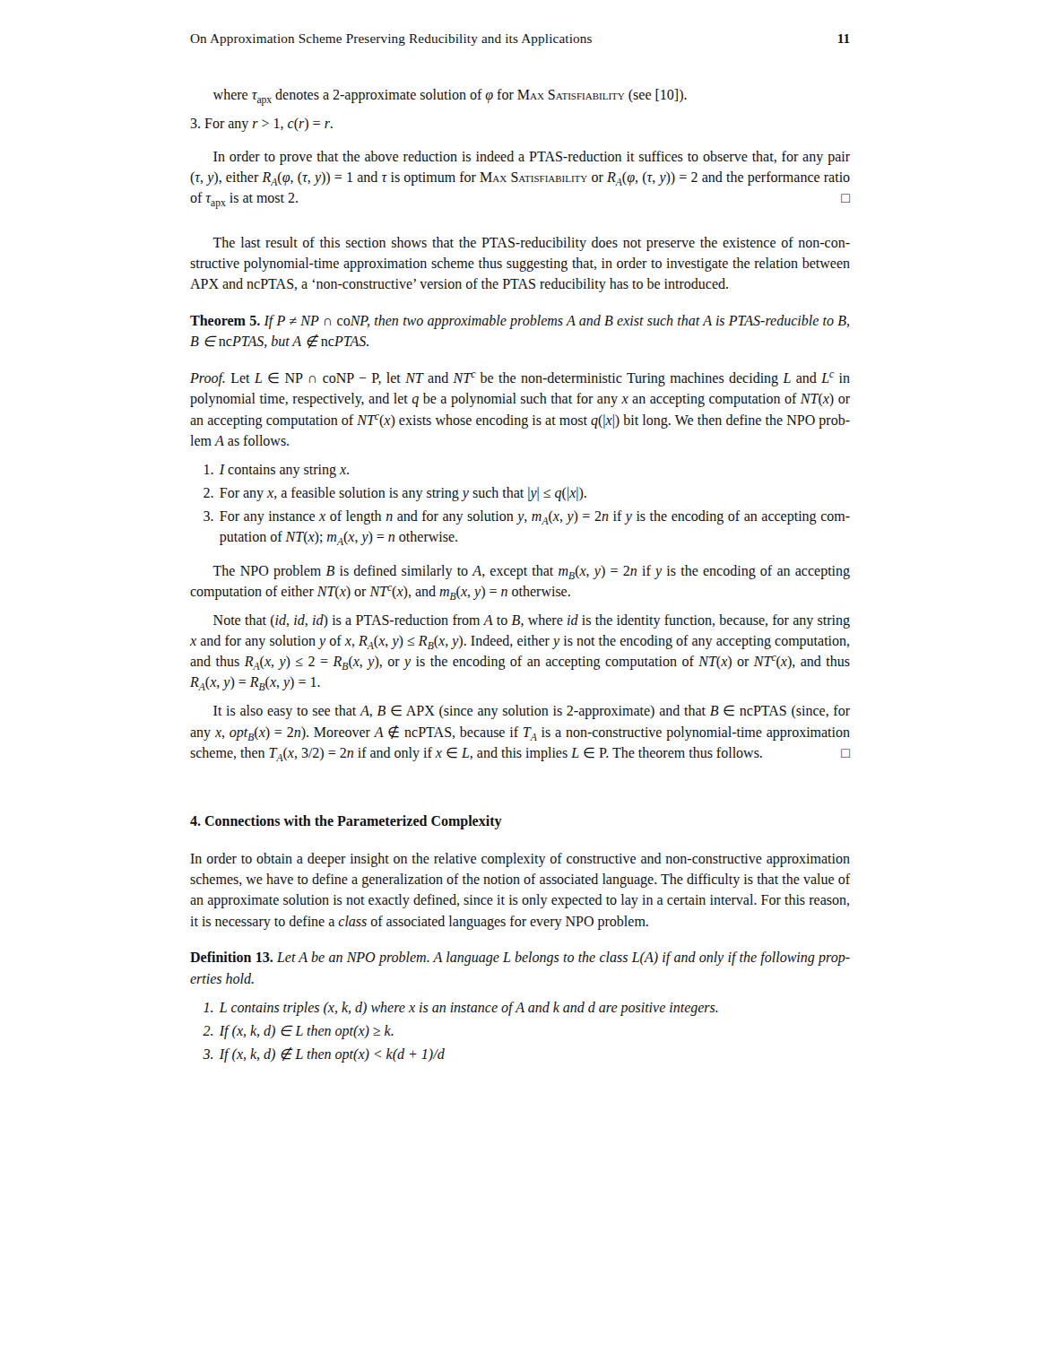On Approximation Scheme Preserving Reducibility and its Applications 11
where τapx denotes a 2-approximate solution of φ for Max Satisfiability (see [10]).
3. For any r > 1, c(r) = r.
In order to prove that the above reduction is indeed a PTAS-reduction it suffices to observe that, for any pair (τ, y), either RA(φ, (τ, y)) = 1 and τ is optimum for Max Satisfiability or RA(φ, (τ, y)) = 2 and the performance ratio of τapx is at most 2.□
The last result of this section shows that the PTAS-reducibility does not preserve the existence of non-constructive polynomial-time approximation scheme thus suggesting that, in order to investigate the relation between APX and ncPTAS, a ‘non-constructive’ version of the PTAS reducibility has to be introduced.
Theorem 5. If P ≠ NP ∩ co NP, then two approximable problems A and B exist such that A is PTAS-reducible to B, B ∈ nc PTAS, but A ∉ nc PTAS.
Proof. Let L ∈ NP ∩ co NP − P, let NT and NTc be the non-deterministic Turing machines deciding L and Lc in polynomial time, respectively, and let q be a polynomial such that for any x an accepting computation of NT(x) or an accepting computation of NTc(x) exists whose encoding is at most q(|x|) bit long. We then define the NPO problem A as follows.
I contains any string x.
For any x, a feasible solution is any string y such that |y| ≤ q(|x|).
For any instance x of length n and for any solution y, mA(x, y) = 2n if y is the encoding of an accepting computation of NT(x); mA(x, y) = n otherwise.
The NPO problem B is defined similarly to A, except that mB(x, y) = 2n if y is the encoding of an accepting computation of either NT(x) or NTc(x), and mB(x, y) = n otherwise.
Note that (id, id, id) is a PTAS-reduction from A to B, where id is the identity function, because, for any string x and for any solution y of x, RA(x, y) ≤ RB(x, y). Indeed, either y is not the encoding of any accepting computation, and thus RA(x, y) ≤ 2 = RB(x, y), or y is the encoding of an accepting computation of NT(x) or NTc(x), and thus RA(x, y) = RB(x, y) = 1.
It is also easy to see that A, B ∈ APX (since any solution is 2-approximate) and that B ∈ ncPTAS (since, for any x, optB(x) = 2n). Moreover A ∉ ncPTAS, because if TA is a non-constructive polynomial-time approximation scheme, then TA(x, 3/2) = 2n if and only if x ∈ L, and this implies L ∈ P. The theorem thus follows.□
4. Connections with the Parameterized Complexity
In order to obtain a deeper insight on the relative complexity of constructive and non-constructive approximation schemes, we have to define a generalization of the notion of associated language. The difficulty is that the value of an approximate solution is not exactly defined, since it is only expected to lay in a certain interval. For this reason, it is necessary to define a class of associated languages for every NPO problem.
Definition 13. Let A be an NPO problem. A language L belongs to the class L(A) if and only if the following properties hold.
L contains triples (x, k, d) where x is an instance of A and k and d are positive integers.
If (x, k, d) ∈ L then opt(x) ≥ k.
If (x, k, d) ∉ L then opt(x) < k(d + 1)/d